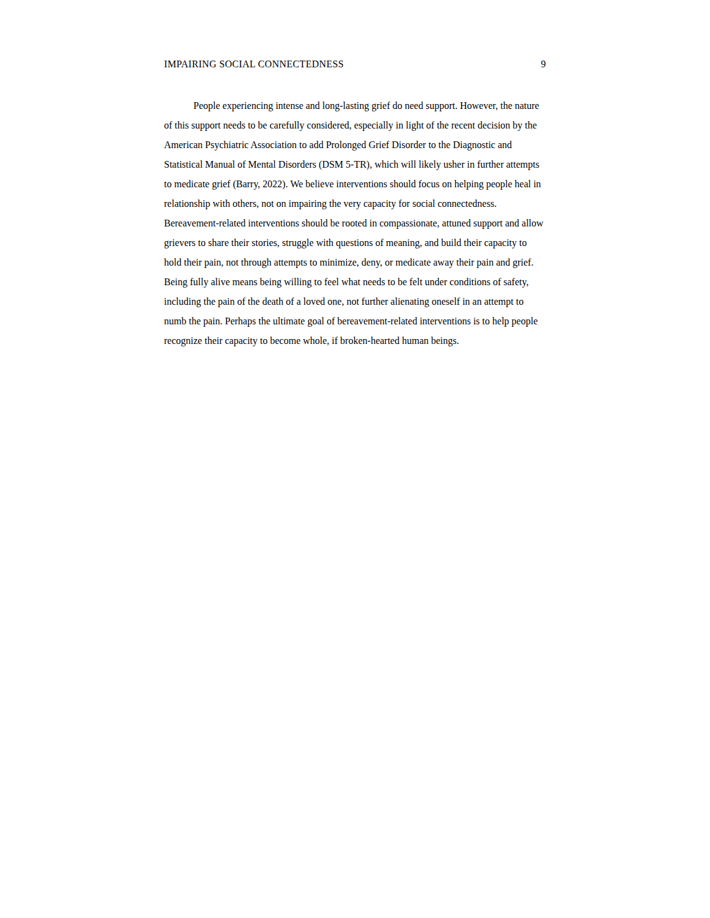Impairing Social Connectedness 9
People experiencing intense and long-lasting grief do need support. However, the nature of this support needs to be carefully considered, especially in light of the recent decision by the American Psychiatric Association to add Prolonged Grief Disorder to the Diagnostic and Statistical Manual of Mental Disorders (DSM 5-TR), which will likely usher in further attempts to medicate grief (Barry, 2022). We believe interventions should focus on helping people heal in relationship with others, not on impairing the very capacity for social connectedness. Bereavement-related interventions should be rooted in compassionate, attuned support and allow grievers to share their stories, struggle with questions of meaning, and build their capacity to hold their pain, not through attempts to minimize, deny, or medicate away their pain and grief. Being fully alive means being willing to feel what needs to be felt under conditions of safety, including the pain of the death of a loved one, not further alienating oneself in an attempt to numb the pain. Perhaps the ultimate goal of bereavement-related interventions is to help people recognize their capacity to become whole, if broken-hearted human beings.